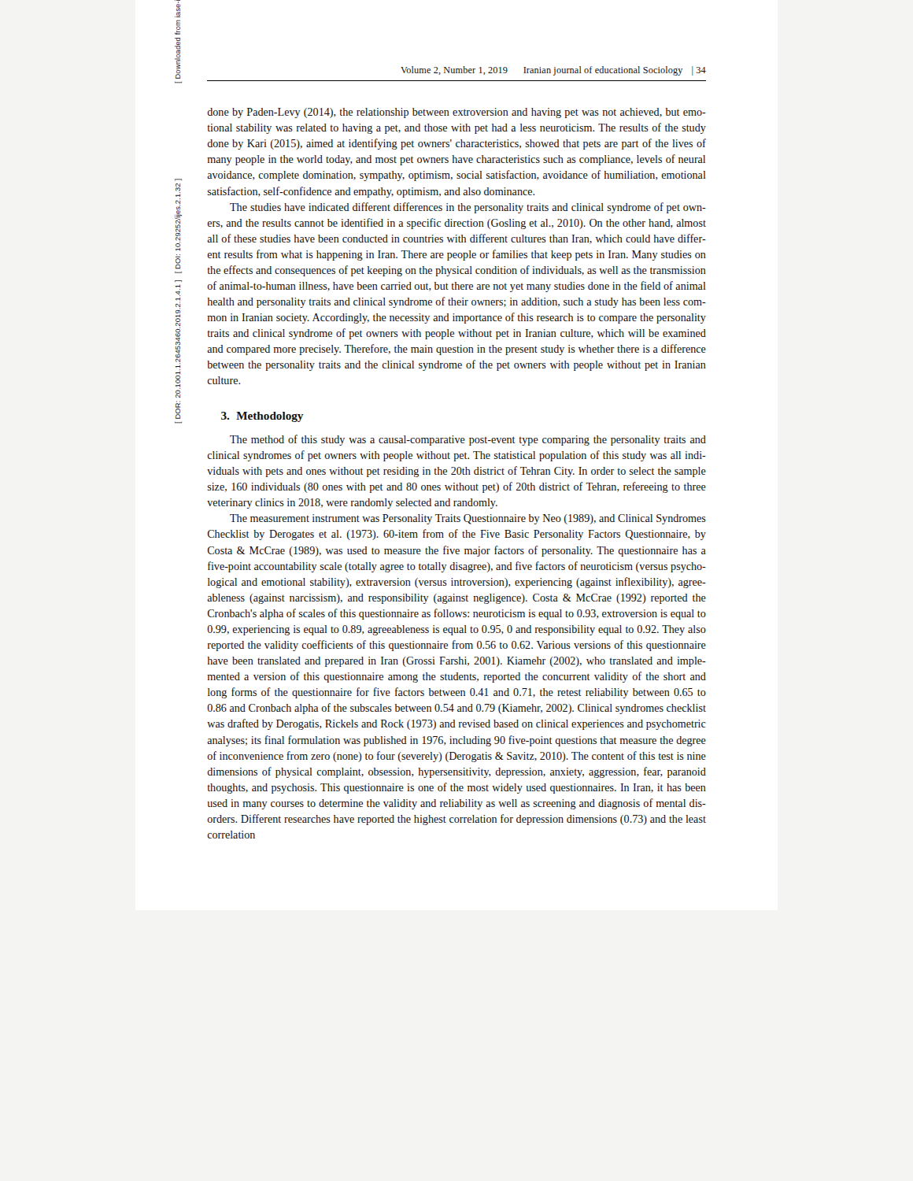[ Downloaded from iase-idje.ir on 2022-07-07 ] [ DOR: 20.1001.1.26453460.2019.2.1.4.1 ] [ DOI: 10.29252/ijes.2.1.32 ]
Volume 2, Number 1, 2019 Iranian journal of educational Sociology| 34
done by Paden-Levy (2014), the relationship between extroversion and having pet was not achieved, but emotional stability was related to having a pet, and those with pet had a less neuroticism. The results of the study done by Kari (2015), aimed at identifying pet owners' characteristics, showed that pets are part of the lives of many people in the world today, and most pet owners have characteristics such as compliance, levels of neural avoidance, complete domination, sympathy, optimism, social satisfaction, avoidance of humiliation, emotional satisfaction, self-confidence and empathy, optimism, and also dominance.
The studies have indicated different differences in the personality traits and clinical syndrome of pet owners, and the results cannot be identified in a specific direction (Gosling et al., 2010). On the other hand, almost all of these studies have been conducted in countries with different cultures than Iran, which could have different results from what is happening in Iran. There are people or families that keep pets in Iran. Many studies on the effects and consequences of pet keeping on the physical condition of individuals, as well as the transmission of animal-to-human illness, have been carried out, but there are not yet many studies done in the field of animal health and personality traits and clinical syndrome of their owners; in addition, such a study has been less common in Iranian society. Accordingly, the necessity and importance of this research is to compare the personality traits and clinical syndrome of pet owners with people without pet in Iranian culture, which will be examined and compared more precisely. Therefore, the main question in the present study is whether there is a difference between the personality traits and the clinical syndrome of the pet owners with people without pet in Iranian culture.
3. Methodology
The method of this study was a causal-comparative post-event type comparing the personality traits and clinical syndromes of pet owners with people without pet. The statistical population of this study was all individuals with pets and ones without pet residing in the 20th district of Tehran City. In order to select the sample size, 160 individuals (80 ones with pet and 80 ones without pet) of 20th district of Tehran, refereeing to three veterinary clinics in 2018, were randomly selected and randomly.
The measurement instrument was Personality Traits Questionnaire by Neo (1989), and Clinical Syndromes Checklist by Derogates et al. (1973). 60-item from of the Five Basic Personality Factors Questionnaire, by Costa & McCrae (1989), was used to measure the five major factors of personality. The questionnaire has a five-point accountability scale (totally agree to totally disagree), and five factors of neuroticism (versus psychological and emotional stability), extraversion (versus introversion), experiencing (against inflexibility), agreeableness (against narcissism), and responsibility (against negligence). Costa & McCrae (1992) reported the Cronbach's alpha of scales of this questionnaire as follows: neuroticism is equal to 0.93, extroversion is equal to 0.99, experiencing is equal to 0.89, agreeableness is equal to 0.95, 0 and responsibility equal to 0.92. They also reported the validity coefficients of this questionnaire from 0.56 to 0.62. Various versions of this questionnaire have been translated and prepared in Iran (Grossi Farshi, 2001). Kiamehr (2002), who translated and implemented a version of this questionnaire among the students, reported the concurrent validity of the short and long forms of the questionnaire for five factors between 0.41 and 0.71, the retest reliability between 0.65 to 0.86 and Cronbach alpha of the subscales between 0.54 and 0.79 (Kiamehr, 2002). Clinical syndromes checklist was drafted by Derogatis, Rickels and Rock (1973) and revised based on clinical experiences and psychometric analyses; its final formulation was published in 1976, including 90 five-point questions that measure the degree of inconvenience from zero (none) to four (severely) (Derogatis & Savitz, 2010). The content of this test is nine dimensions of physical complaint, obsession, hypersensitivity, depression, anxiety, aggression, fear, paranoid thoughts, and psychosis. This questionnaire is one of the most widely used questionnaires. In Iran, it has been used in many courses to determine the validity and reliability as well as screening and diagnosis of mental disorders. Different researches have reported the highest correlation for depression dimensions (0.73) and the least correlation